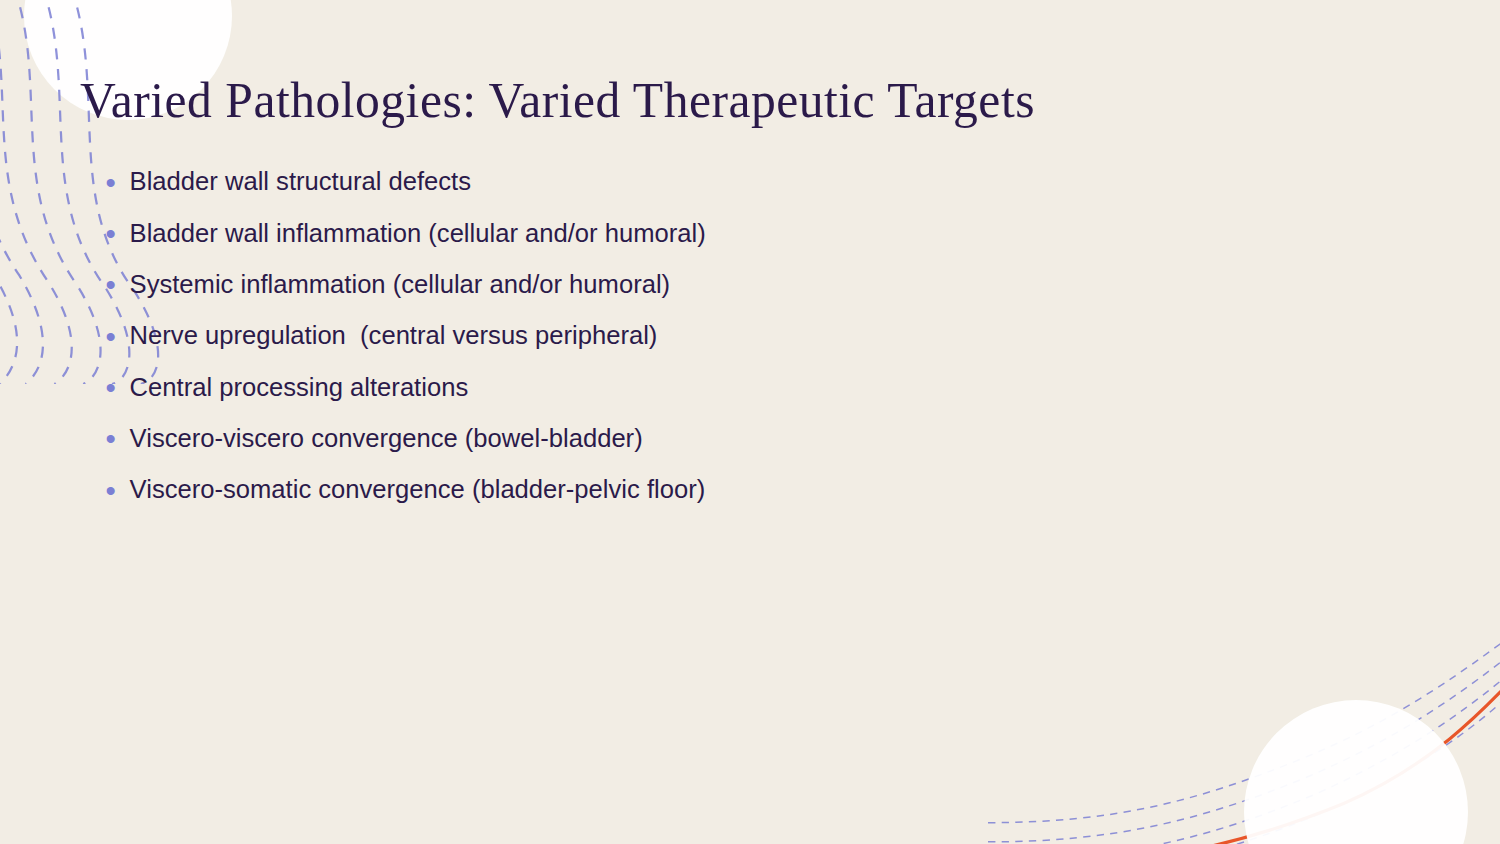Varied Pathologies: Varied Therapeutic Targets
Bladder wall structural defects
Bladder wall inflammation (cellular and/or humoral)
Systemic inflammation (cellular and/or humoral)
Nerve upregulation (central versus peripheral)
Central processing alterations
Viscero-viscero convergence (bowel-bladder)
Viscero-somatic convergence (bladder-pelvic floor)